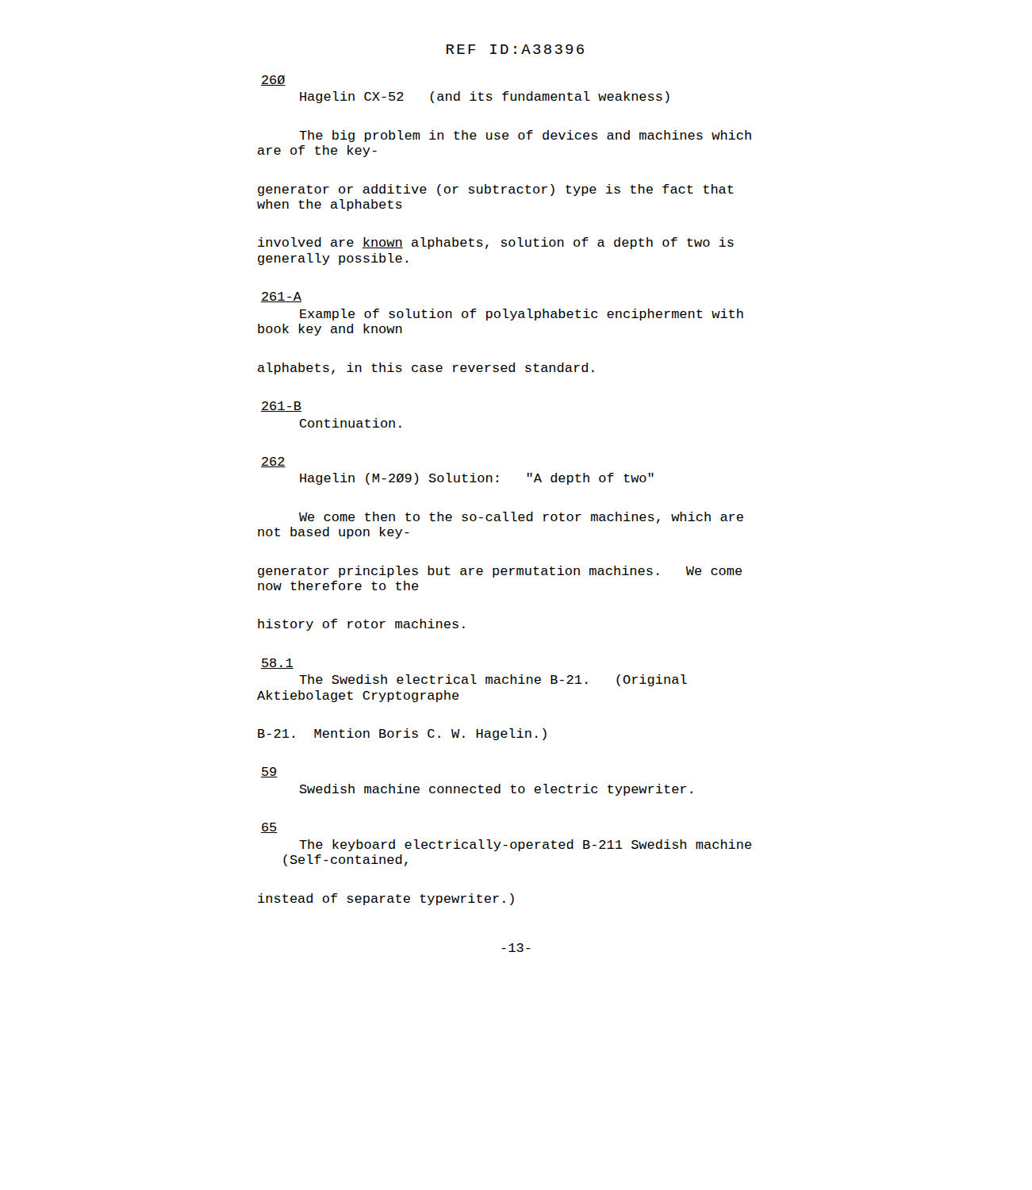REF ID:A38396
26Ø
Hagelin CX-52 (and its fundamental weakness)
The big problem in the use of devices and machines which are of the key-
generator or additive (or subtractor) type is the fact that when the alphabets
involved are known alphabets, solution of a depth of two is generally possible.
261-A
Example of solution of polyalphabetic encipherment with book key and known
alphabets, in this case reversed standard.
261-B
Continuation.
262
Hagelin (M-2Ø9) Solution: "A depth of two"
We come then to the so-called rotor machines, which are not based upon key-
generator principles but are permutation machines. We come now therefore to the
history of rotor machines.
58.1
The Swedish electrical machine B-21. (Original Aktiebolaget Cryptographe
B-21. Mention Boris C. W. Hagelin.)
59
Swedish machine connected to electric typewriter.
65
The keyboard electrically-operated B-211 Swedish machine (Self-contained,
instead of separate typewriter.)
-13-